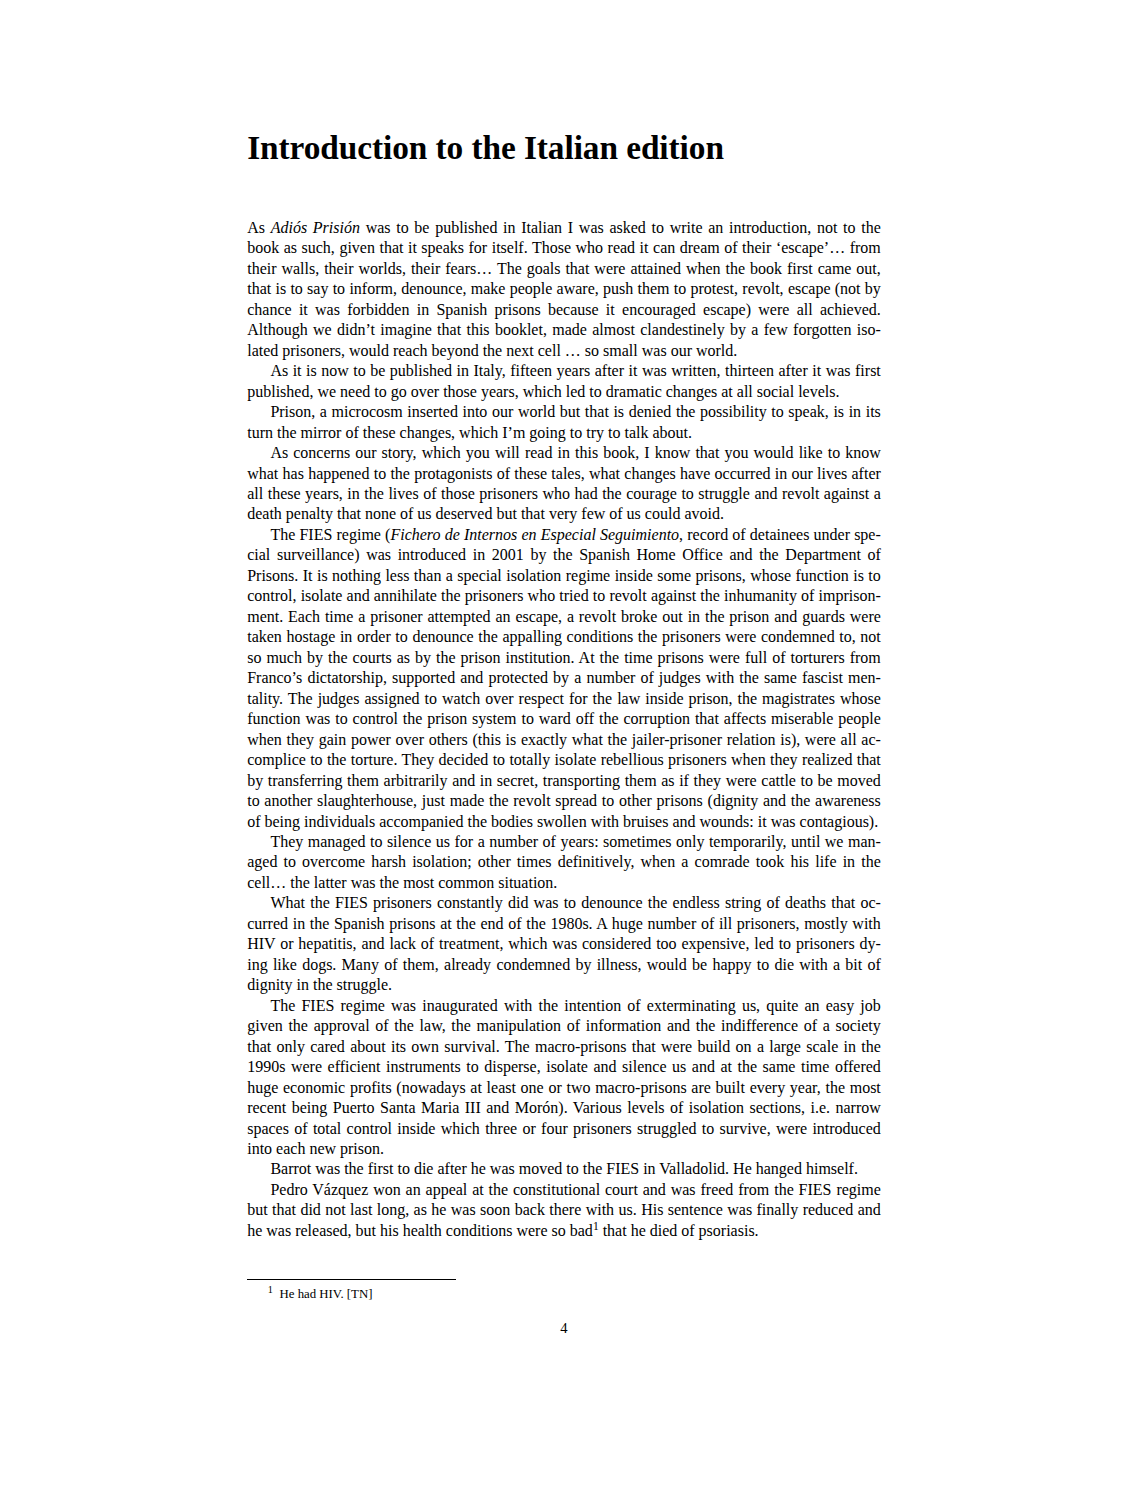Introduction to the Italian edition
As Adiós Prisión was to be published in Italian I was asked to write an introduction, not to the book as such, given that it speaks for itself. Those who read it can dream of their ‘escape’… from their walls, their worlds, their fears… The goals that were attained when the book first came out, that is to say to inform, denounce, make people aware, push them to protest, revolt, escape (not by chance it was forbidden in Spanish prisons because it encouraged escape) were all achieved. Although we didn’t imagine that this booklet, made almost clandestinely by a few forgotten isolated prisoners, would reach beyond the next cell … so small was our world.
As it is now to be published in Italy, fifteen years after it was written, thirteen after it was first published, we need to go over those years, which led to dramatic changes at all social levels.
Prison, a microcosm inserted into our world but that is denied the possibility to speak, is in its turn the mirror of these changes, which I’m going to try to talk about.
As concerns our story, which you will read in this book, I know that you would like to know what has happened to the protagonists of these tales, what changes have occurred in our lives after all these years, in the lives of those prisoners who had the courage to struggle and revolt against a death penalty that none of us deserved but that very few of us could avoid.
The FIES regime (Fichero de Internos en Especial Seguimiento, record of detainees under special surveillance) was introduced in 2001 by the Spanish Home Office and the Department of Prisons. It is nothing less than a special isolation regime inside some prisons, whose function is to control, isolate and annihilate the prisoners who tried to revolt against the inhumanity of imprisonment. Each time a prisoner attempted an escape, a revolt broke out in the prison and guards were taken hostage in order to denounce the appalling conditions the prisoners were condemned to, not so much by the courts as by the prison institution. At the time prisons were full of torturers from Franco’s dictatorship, supported and protected by a number of judges with the same fascist mentality. The judges assigned to watch over respect for the law inside prison, the magistrates whose function was to control the prison system to ward off the corruption that affects miserable people when they gain power over others (this is exactly what the jailer-prisoner relation is), were all accomplice to the torture. They decided to totally isolate rebellious prisoners when they realized that by transferring them arbitrarily and in secret, transporting them as if they were cattle to be moved to another slaughterhouse, just made the revolt spread to other prisons (dignity and the awareness of being individuals accompanied the bodies swollen with bruises and wounds: it was contagious).
They managed to silence us for a number of years: sometimes only temporarily, until we managed to overcome harsh isolation; other times definitively, when a comrade took his life in the cell… the latter was the most common situation.
What the FIES prisoners constantly did was to denounce the endless string of deaths that occurred in the Spanish prisons at the end of the 1980s. A huge number of ill prisoners, mostly with HIV or hepatitis, and lack of treatment, which was considered too expensive, led to prisoners dying like dogs. Many of them, already condemned by illness, would be happy to die with a bit of dignity in the struggle.
The FIES regime was inaugurated with the intention of exterminating us, quite an easy job given the approval of the law, the manipulation of information and the indifference of a society that only cared about its own survival. The macro-prisons that were build on a large scale in the 1990s were efficient instruments to disperse, isolate and silence us and at the same time offered huge economic profits (nowadays at least one or two macro-prisons are built every year, the most recent being Puerto Santa Maria III and Morón). Various levels of isolation sections, i.e. narrow spaces of total control inside which three or four prisoners struggled to survive, were introduced into each new prison.
Barrot was the first to die after he was moved to the FIES in Valladolid. He hanged himself.
Pedro Vázquez won an appeal at the constitutional court and was freed from the FIES regime but that did not last long, as he was soon back there with us. His sentence was finally reduced and he was released, but his health conditions were so bad1 that he died of psoriasis.
1 He had HIV. [TN]
4